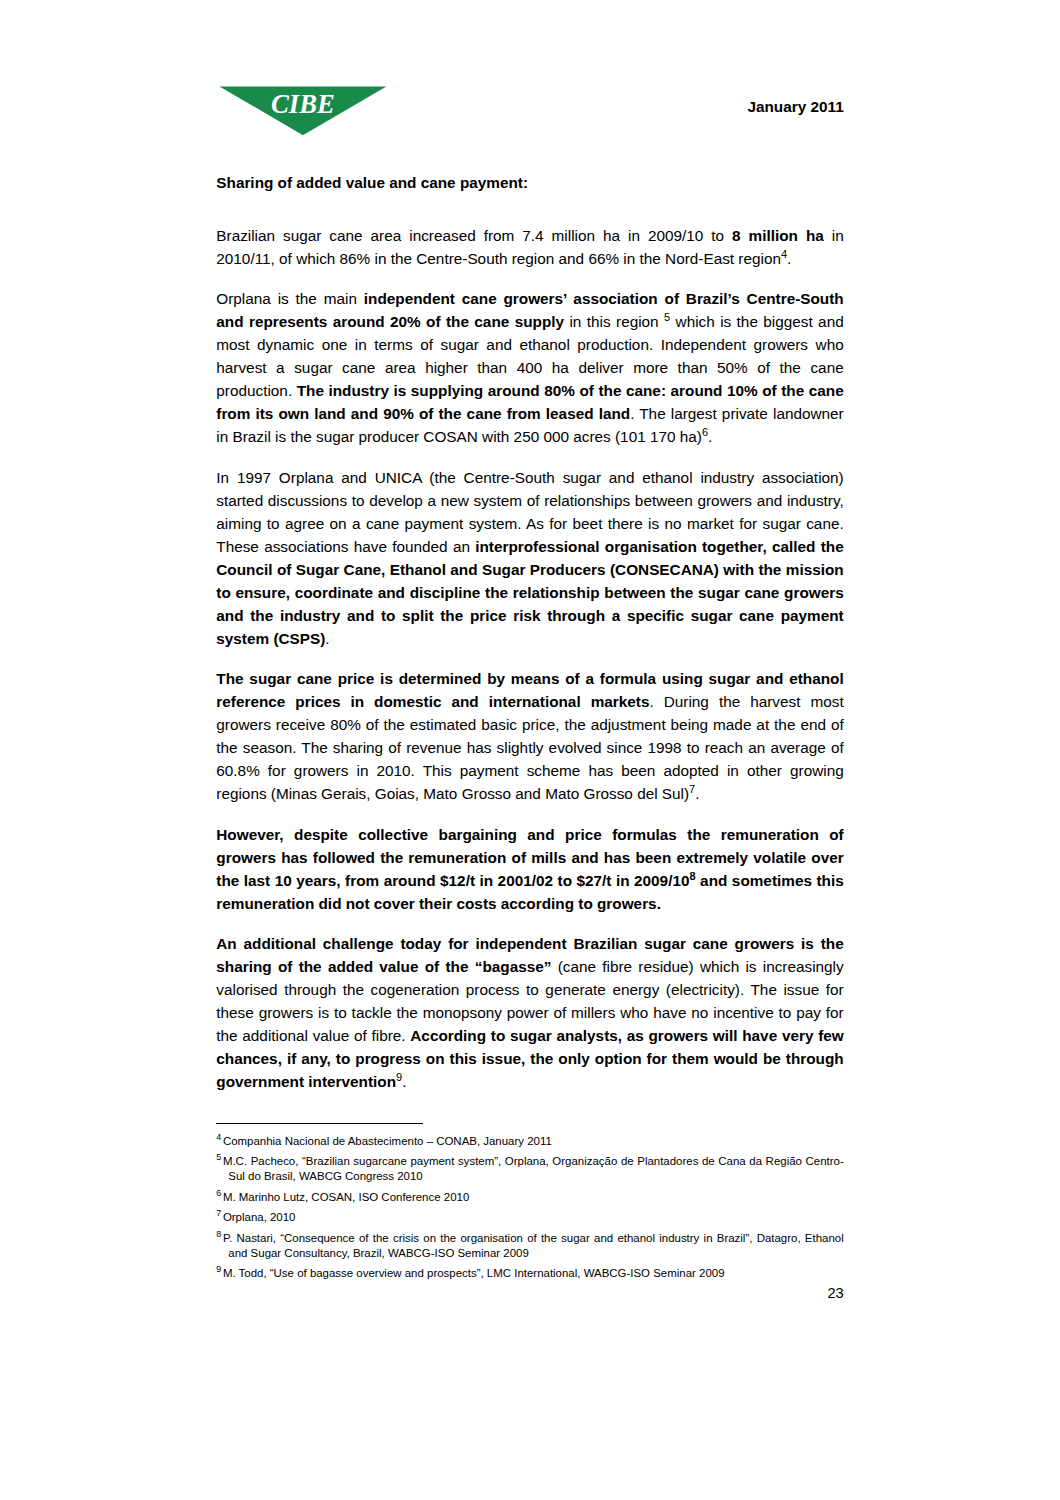CIBE
January 2011
Sharing of added value and cane payment:
Brazilian sugar cane area increased from 7.4 million ha in 2009/10 to 8 million ha in 2010/11, of which 86% in the Centre-South region and 66% in the Nord-East region4.
Orplana is the main independent cane growers’ association of Brazil’s Centre-South and represents around 20% of the cane supply in this region 5 which is the biggest and most dynamic one in terms of sugar and ethanol production. Independent growers who harvest a sugar cane area higher than 400 ha deliver more than 50% of the cane production. The industry is supplying around 80% of the cane: around 10% of the cane from its own land and 90% of the cane from leased land. The largest private landowner in Brazil is the sugar producer COSAN with 250 000 acres (101 170 ha)6.
In 1997 Orplana and UNICA (the Centre-South sugar and ethanol industry association) started discussions to develop a new system of relationships between growers and industry, aiming to agree on a cane payment system. As for beet there is no market for sugar cane. These associations have founded an interprofessional organisation together, called the Council of Sugar Cane, Ethanol and Sugar Producers (CONSECANA) with the mission to ensure, coordinate and discipline the relationship between the sugar cane growers and the industry and to split the price risk through a specific sugar cane payment system (CSPS).
The sugar cane price is determined by means of a formula using sugar and ethanol reference prices in domestic and international markets. During the harvest most growers receive 80% of the estimated basic price, the adjustment being made at the end of the season. The sharing of revenue has slightly evolved since 1998 to reach an average of 60.8% for growers in 2010. This payment scheme has been adopted in other growing regions (Minas Gerais, Goias, Mato Grosso and Mato Grosso del Sul)7.
However, despite collective bargaining and price formulas the remuneration of growers has followed the remuneration of mills and has been extremely volatile over the last 10 years, from around $12/t in 2001/02 to $27/t in 2009/108 and sometimes this remuneration did not cover their costs according to growers.
An additional challenge today for independent Brazilian sugar cane growers is the sharing of the added value of the “bagasse” (cane fibre residue) which is increasingly valorised through the cogeneration process to generate energy (electricity). The issue for these growers is to tackle the monopsony power of millers who have no incentive to pay for the additional value of fibre. According to sugar analysts, as growers will have very few chances, if any, to progress on this issue, the only option for them would be through government intervention9.
4 Companhia Nacional de Abastecimento – CONAB, January 2011
5 M.C. Pacheco, “Brazilian sugarcane payment system”, Orplana, Organização de Plantadores de Cana da Região Centro-Sul do Brasil, WABCG Congress 2010
6 M. Marinho Lutz, COSAN, ISO Conference 2010
7 Orplana, 2010
8 P. Nastari, “Consequence of the crisis on the organisation of the sugar and ethanol industry in Brazil”, Datagro, Ethanol and Sugar Consultancy, Brazil, WABCG-ISO Seminar 2009
9 M. Todd, “Use of bagasse overview and prospects”, LMC International, WABCG-ISO Seminar 2009
23